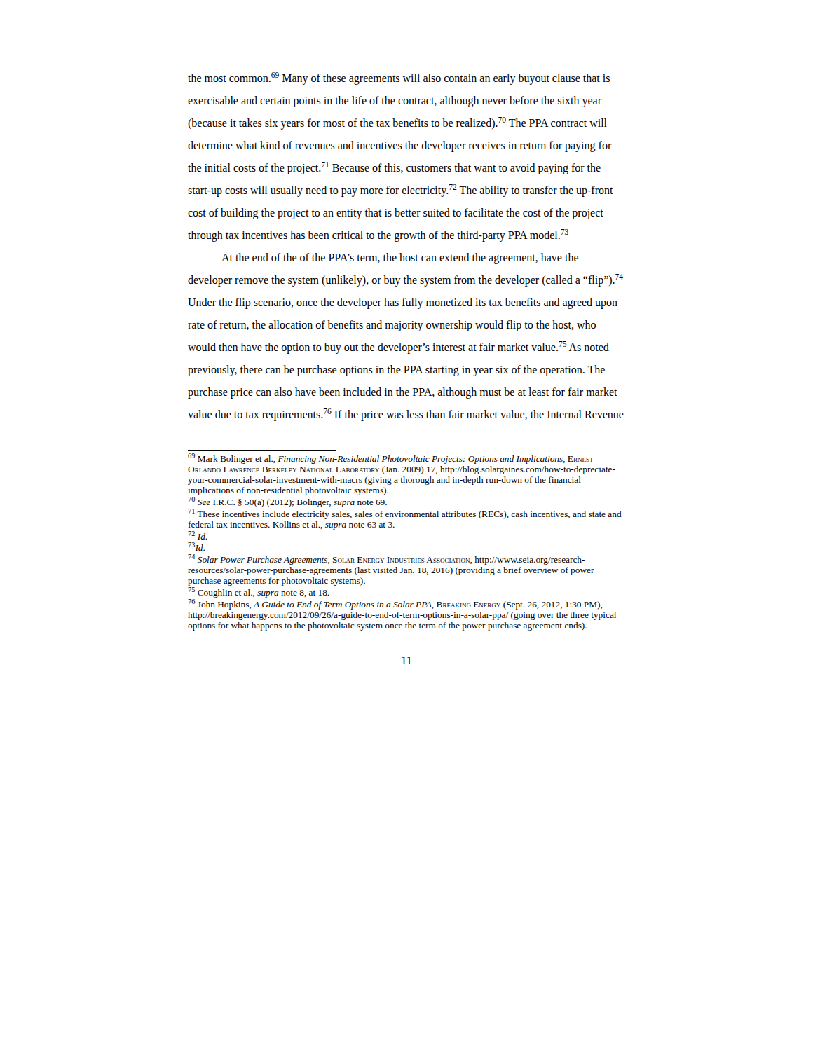the most common.69 Many of these agreements will also contain an early buyout clause that is exercisable and certain points in the life of the contract, although never before the sixth year (because it takes six years for most of the tax benefits to be realized).70 The PPA contract will determine what kind of revenues and incentives the developer receives in return for paying for the initial costs of the project.71 Because of this, customers that want to avoid paying for the start-up costs will usually need to pay more for electricity.72 The ability to transfer the up-front cost of building the project to an entity that is better suited to facilitate the cost of the project through tax incentives has been critical to the growth of the third-party PPA model.73
At the end of the of the PPA’s term, the host can extend the agreement, have the developer remove the system (unlikely), or buy the system from the developer (called a “flip”).74 Under the flip scenario, once the developer has fully monetized its tax benefits and agreed upon rate of return, the allocation of benefits and majority ownership would flip to the host, who would then have the option to buy out the developer’s interest at fair market value.75 As noted previously, there can be purchase options in the PPA starting in year six of the operation. The purchase price can also have been included in the PPA, although must be at least for fair market value due to tax requirements.76 If the price was less than fair market value, the Internal Revenue
69 Mark Bolinger et al., Financing Non-Residential Photovoltaic Projects: Options and Implications, Ernest Orlando Lawrence Berkeley National Laboratory (Jan. 2009) 17, http://blog.solargaines.com/how-to-depreciate-your-commercial-solar-investment-with-macrs (giving a thorough and in-depth run-down of the financial implications of non-residential photovoltaic systems).
70 See I.R.C. § 50(a) (2012); Bolinger, supra note 69.
71 These incentives include electricity sales, sales of environmental attributes (RECs), cash incentives, and state and federal tax incentives. Kollins et al., supra note 63 at 3.
72 Id.
73Id.
74 Solar Power Purchase Agreements, Solar Energy Industries Association, http://www.seia.org/research-resources/solar-power-purchase-agreements (last visited Jan. 18, 2016) (providing a brief overview of power purchase agreements for photovoltaic systems).
75 Coughlin et al., supra note 8, at 18.
76 John Hopkins, A Guide to End of Term Options in a Solar PPA, Breaking Energy (Sept. 26, 2012, 1:30 PM), http://breakingenergy.com/2012/09/26/a-guide-to-end-of-term-options-in-a-solar-ppa/ (going over the three typical options for what happens to the photovoltaic system once the term of the power purchase agreement ends).
11